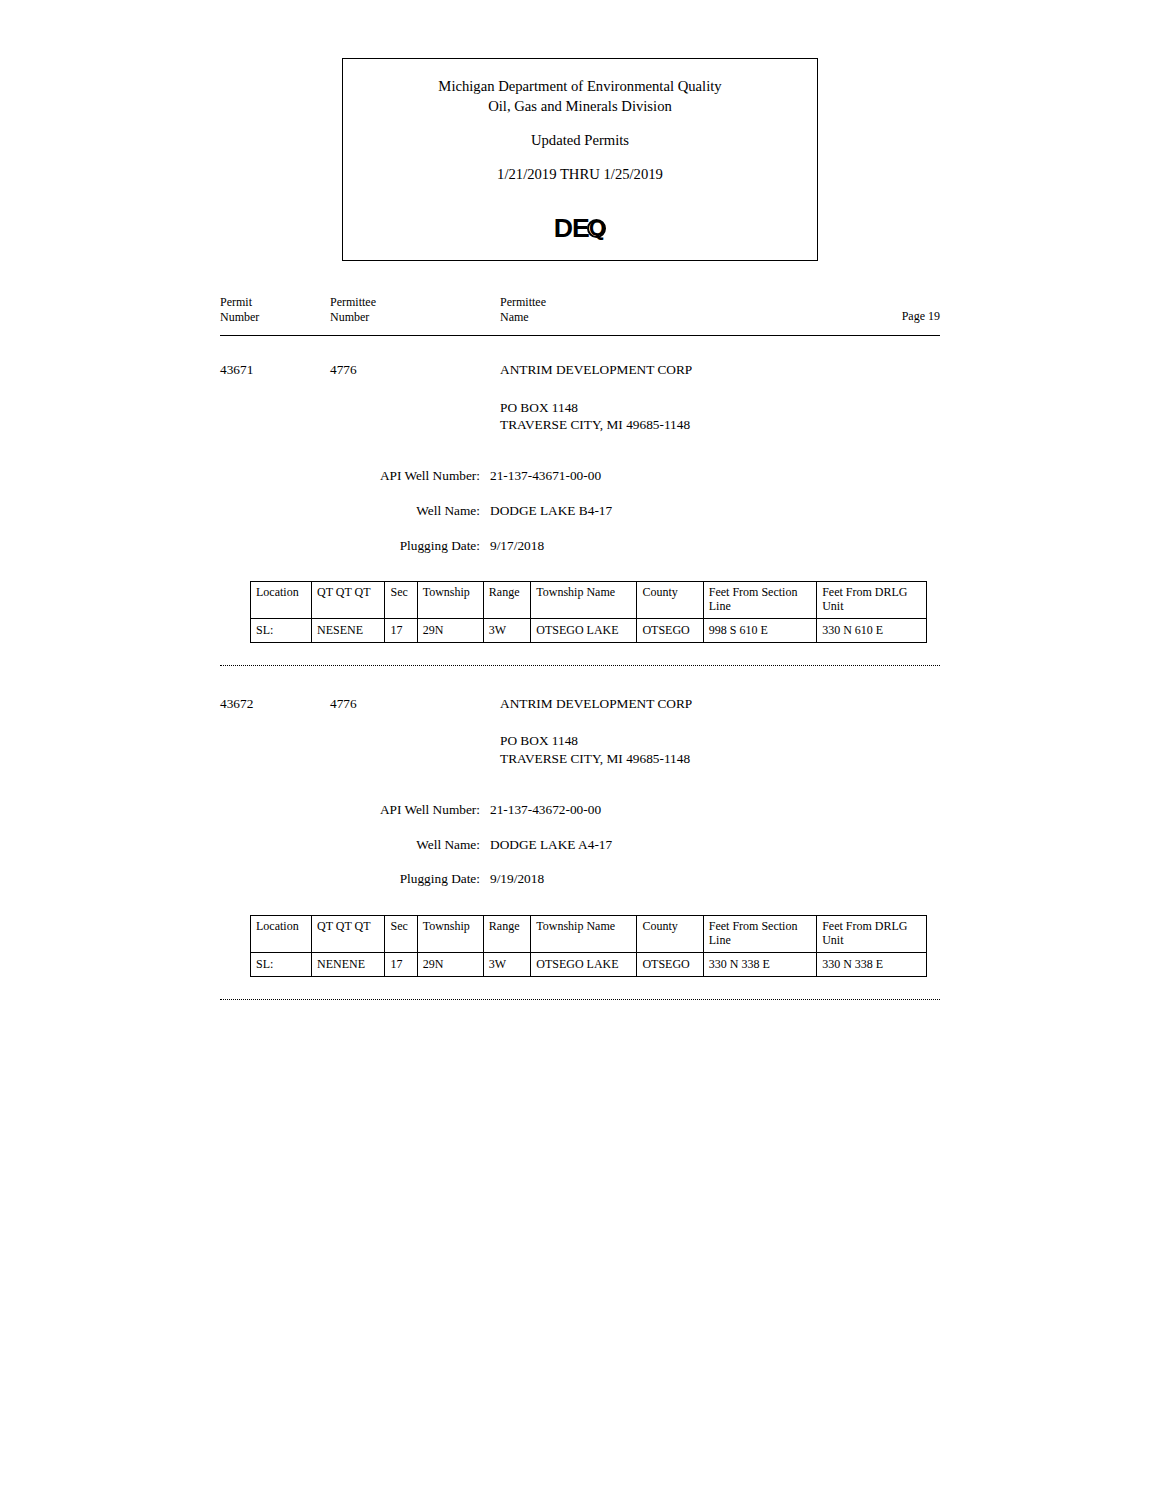Michigan Department of Environmental Quality
Oil, Gas and Minerals Division
Updated Permits
1/21/2019 THRU 1/25/2019
DEQ
Permit
Number
Permittee
Number
Permittee
Name
Page 19
43671 4776 ANTRIM DEVELOPMENT CORP
PO BOX 1148
TRAVERSE CITY, MI 49685-1148
API Well Number: 21-137-43671-00-00
Well Name: DODGE LAKE B4-17
Plugging Date: 9/17/2018
| Location | QT QT QT | Sec | Township | Range | Township Name | County | Feet From Section Line | Feet From DRLG Unit |
| --- | --- | --- | --- | --- | --- | --- | --- | --- |
| SL: | NESENE | 17 | 29N | 3W | OTSEGO LAKE | OTSEGO | 998 S 610 E | 330 N 610 E |
43672 4776 ANTRIM DEVELOPMENT CORP
PO BOX 1148
TRAVERSE CITY, MI 49685-1148
API Well Number: 21-137-43672-00-00
Well Name: DODGE LAKE A4-17
Plugging Date: 9/19/2018
| Location | QT QT QT | Sec | Township | Range | Township Name | County | Feet From Section Line | Feet From DRLG Unit |
| --- | --- | --- | --- | --- | --- | --- | --- | --- |
| SL: | NENENE | 17 | 29N | 3W | OTSEGO LAKE | OTSEGO | 330 N 338 E | 330 N 338 E |